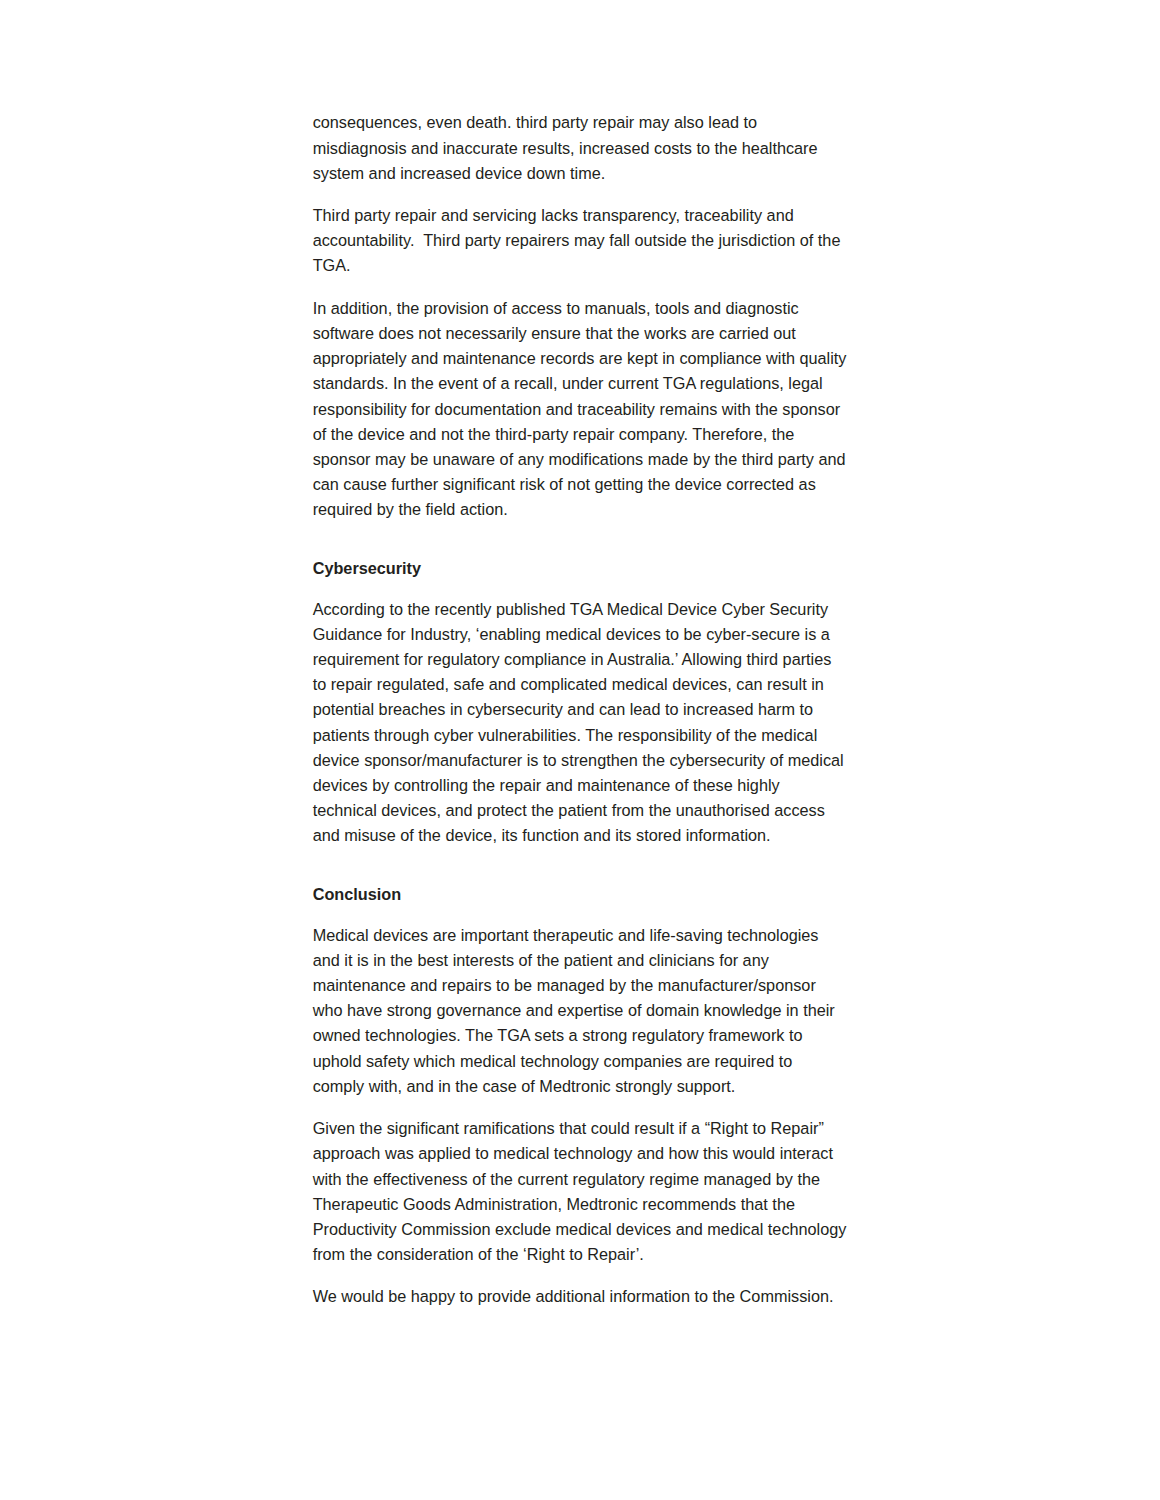consequences, even death. third party repair may also lead to misdiagnosis and inaccurate results, increased costs to the healthcare system and increased device down time.
Third party repair and servicing lacks transparency, traceability and accountability. Third party repairers may fall outside the jurisdiction of the TGA.
In addition, the provision of access to manuals, tools and diagnostic software does not necessarily ensure that the works are carried out appropriately and maintenance records are kept in compliance with quality standards. In the event of a recall, under current TGA regulations, legal responsibility for documentation and traceability remains with the sponsor of the device and not the third-party repair company. Therefore, the sponsor may be unaware of any modifications made by the third party and can cause further significant risk of not getting the device corrected as required by the field action.
Cybersecurity
According to the recently published TGA Medical Device Cyber Security Guidance for Industry, ‘enabling medical devices to be cyber-secure is a requirement for regulatory compliance in Australia.’ Allowing third parties to repair regulated, safe and complicated medical devices, can result in potential breaches in cybersecurity and can lead to increased harm to patients through cyber vulnerabilities. The responsibility of the medical device sponsor/manufacturer is to strengthen the cybersecurity of medical devices by controlling the repair and maintenance of these highly technical devices, and protect the patient from the unauthorised access and misuse of the device, its function and its stored information.
Conclusion
Medical devices are important therapeutic and life-saving technologies and it is in the best interests of the patient and clinicians for any maintenance and repairs to be managed by the manufacturer/sponsor who have strong governance and expertise of domain knowledge in their owned technologies. The TGA sets a strong regulatory framework to uphold safety which medical technology companies are required to comply with, and in the case of Medtronic strongly support.
Given the significant ramifications that could result if a “Right to Repair” approach was applied to medical technology and how this would interact with the effectiveness of the current regulatory regime managed by the Therapeutic Goods Administration, Medtronic recommends that the Productivity Commission exclude medical devices and medical technology from the consideration of the ‘Right to Repair’.
We would be happy to provide additional information to the Commission.